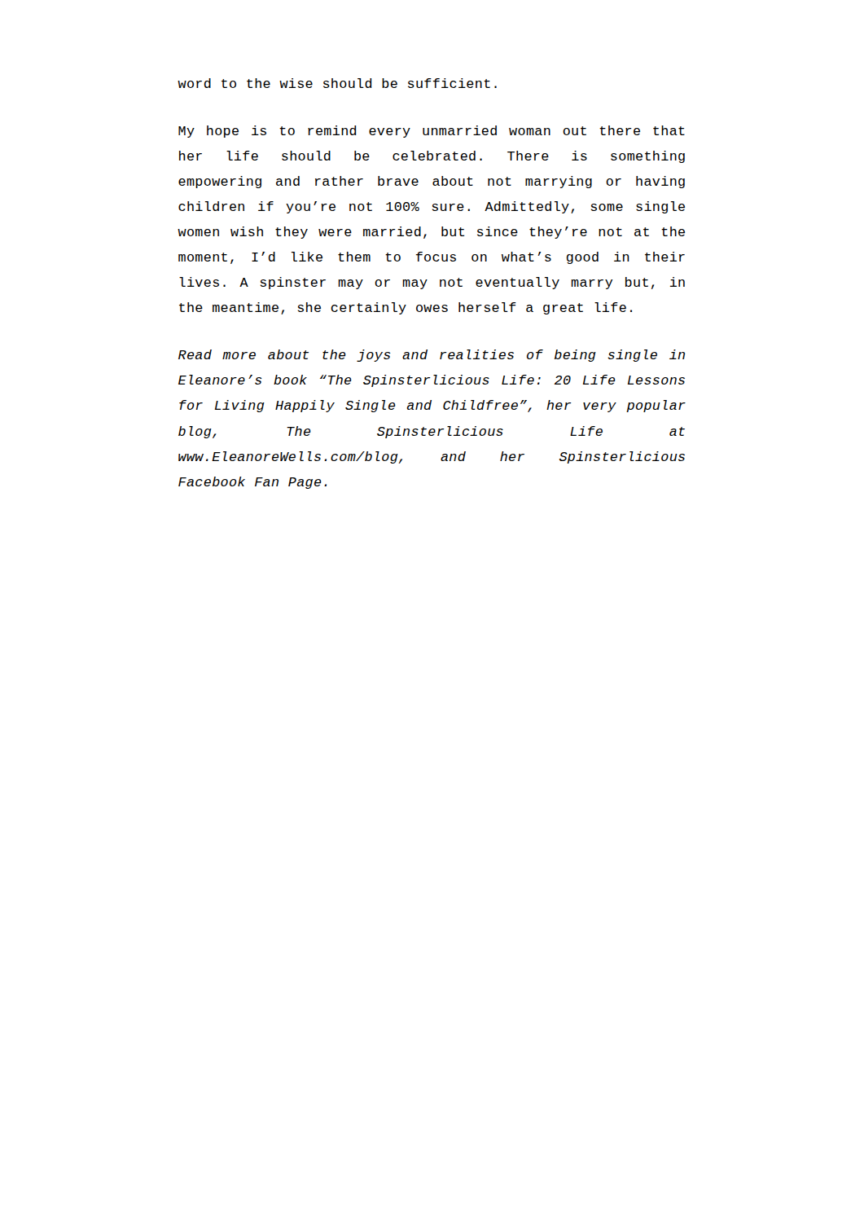word to the wise should be sufficient.
My hope is to remind every unmarried woman out there that her life should be celebrated. There is something empowering and rather brave about not marrying or having children if you’re not 100% sure. Admittedly, some single women wish they were married, but since they’re not at the moment, I’d like them to focus on what’s good in their lives. A spinster may or may not eventually marry but, in the meantime, she certainly owes herself a great life.
Read more about the joys and realities of being single in Eleanore’s book “The Spinsterlicious Life: 20 Life Lessons for Living Happily Single and Childfree”, her very popular blog, The Spinsterlicious Life at www.EleanoreWells.com/blog, and her Spinsterlicious Facebook Fan Page.